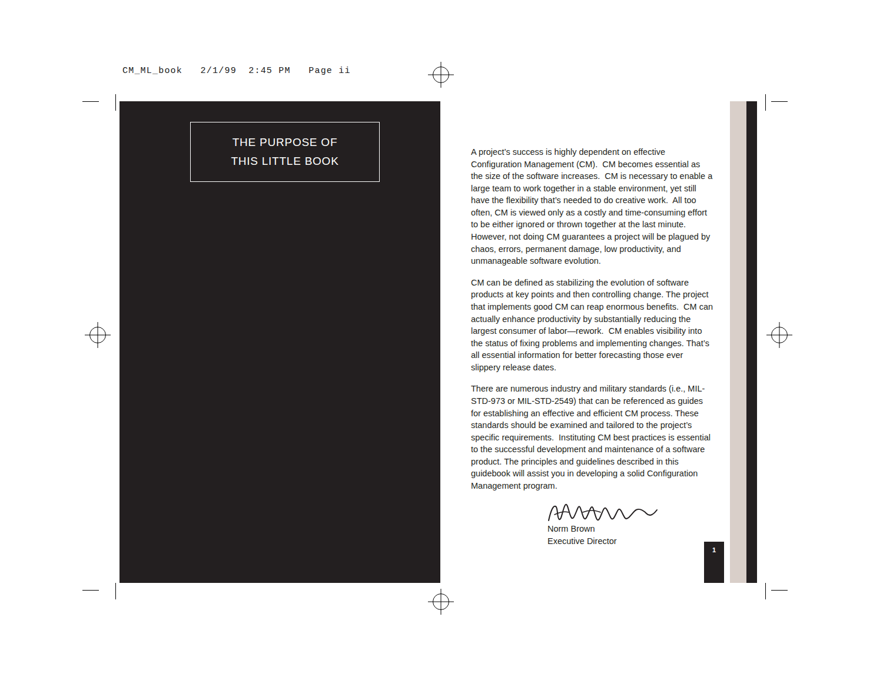CM_ML_book 2/1/99 2:45 PM Page ii
THE PURPOSE OF THIS LITTLE BOOK
A project’s success is highly dependent on effective Configuration Management (CM). CM becomes essential as the size of the software increases. CM is necessary to enable a large team to work together in a stable environment, yet still have the flexibility that’s needed to do creative work. All too often, CM is viewed only as a costly and time-consuming effort to be either ignored or thrown together at the last minute. However, not doing CM guarantees a project will be plagued by chaos, errors, permanent damage, low productivity, and unmanageable software evolution.
CM can be defined as stabilizing the evolution of software products at key points and then controlling change. The project that implements good CM can reap enormous benefits. CM can actually enhance productivity by substantially reducing the largest consumer of labor—rework. CM enables visibility into the status of fixing problems and implementing changes. That’s all essential information for better forecasting those ever slippery release dates.
There are numerous industry and military standards (i.e., MIL-STD-973 or MIL-STD-2549) that can be referenced as guides for establishing an effective and efficient CM process. These standards should be examined and tailored to the project’s specific requirements. Instituting CM best practices is essential to the successful development and maintenance of a software product. The principles and guidelines described in this guidebook will assist you in developing a solid Configuration Management program.
Norm Brown
Executive Director
1